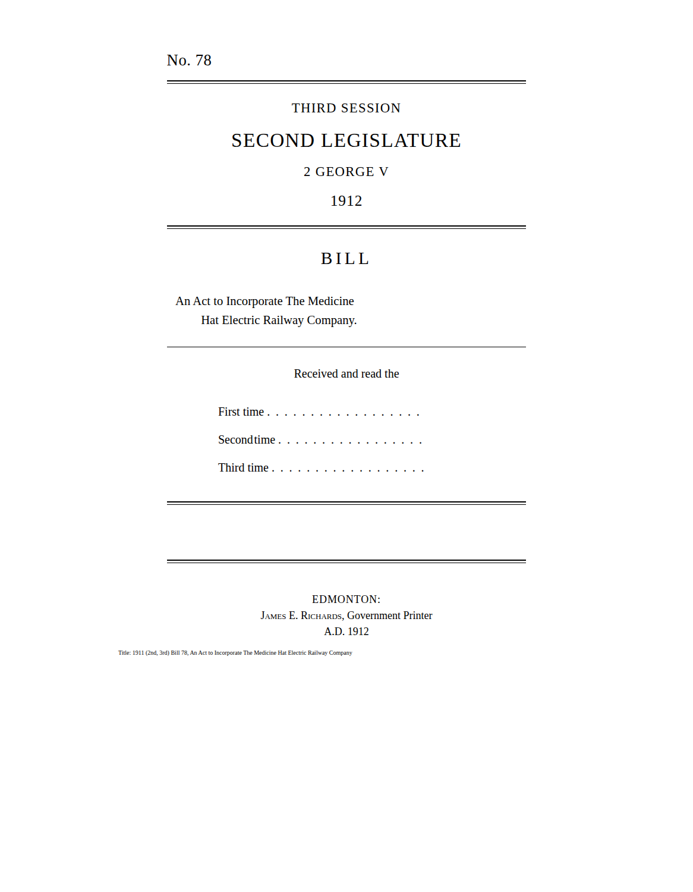No. 78
THIRD SESSION
SECOND LEGISLATURE
2 GEORGE V
1912
BILL
An Act to Incorporate The Medicine Hat Electric Railway Company.
Received and read the
First time . . . . . . . . . . . . . . . . . .
Second time . . . . . . . . . . . . . . . . .
Third time . . . . . . . . . . . . . . . . . .
EDMONTON:
James E. Richards, Government Printer
A.D. 1912
Title: 1911 (2nd, 3rd) Bill 78, An Act to Incorporate The Medicine Hat Electric Railway Company